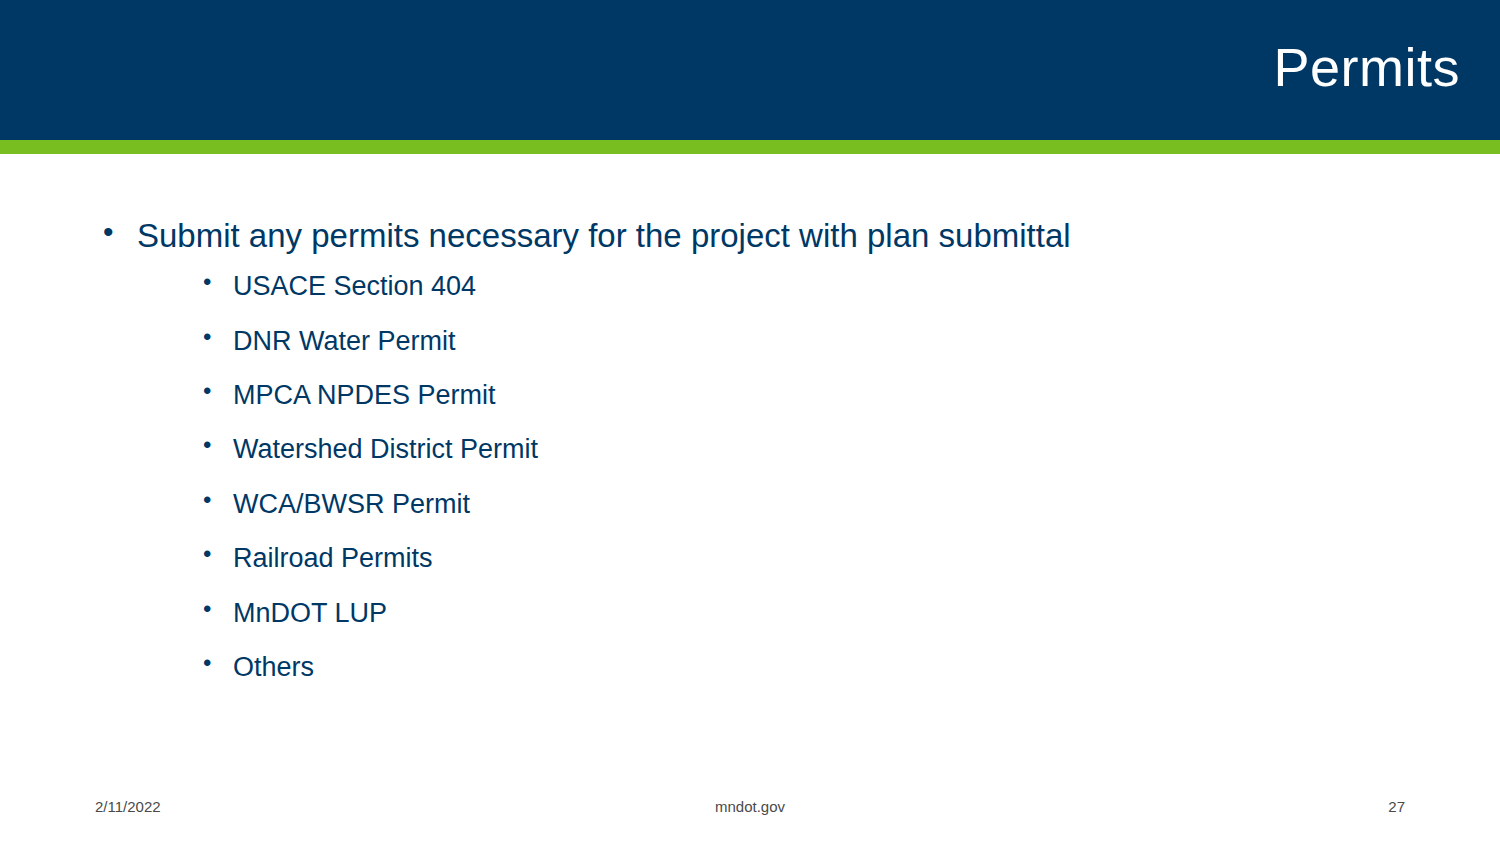Permits
Submit any permits necessary for the project with plan submittal
USACE Section 404
DNR Water Permit
MPCA NPDES Permit
Watershed District Permit
WCA/BWSR Permit
Railroad Permits
MnDOT LUP
Others
2/11/2022 mndot.gov 27